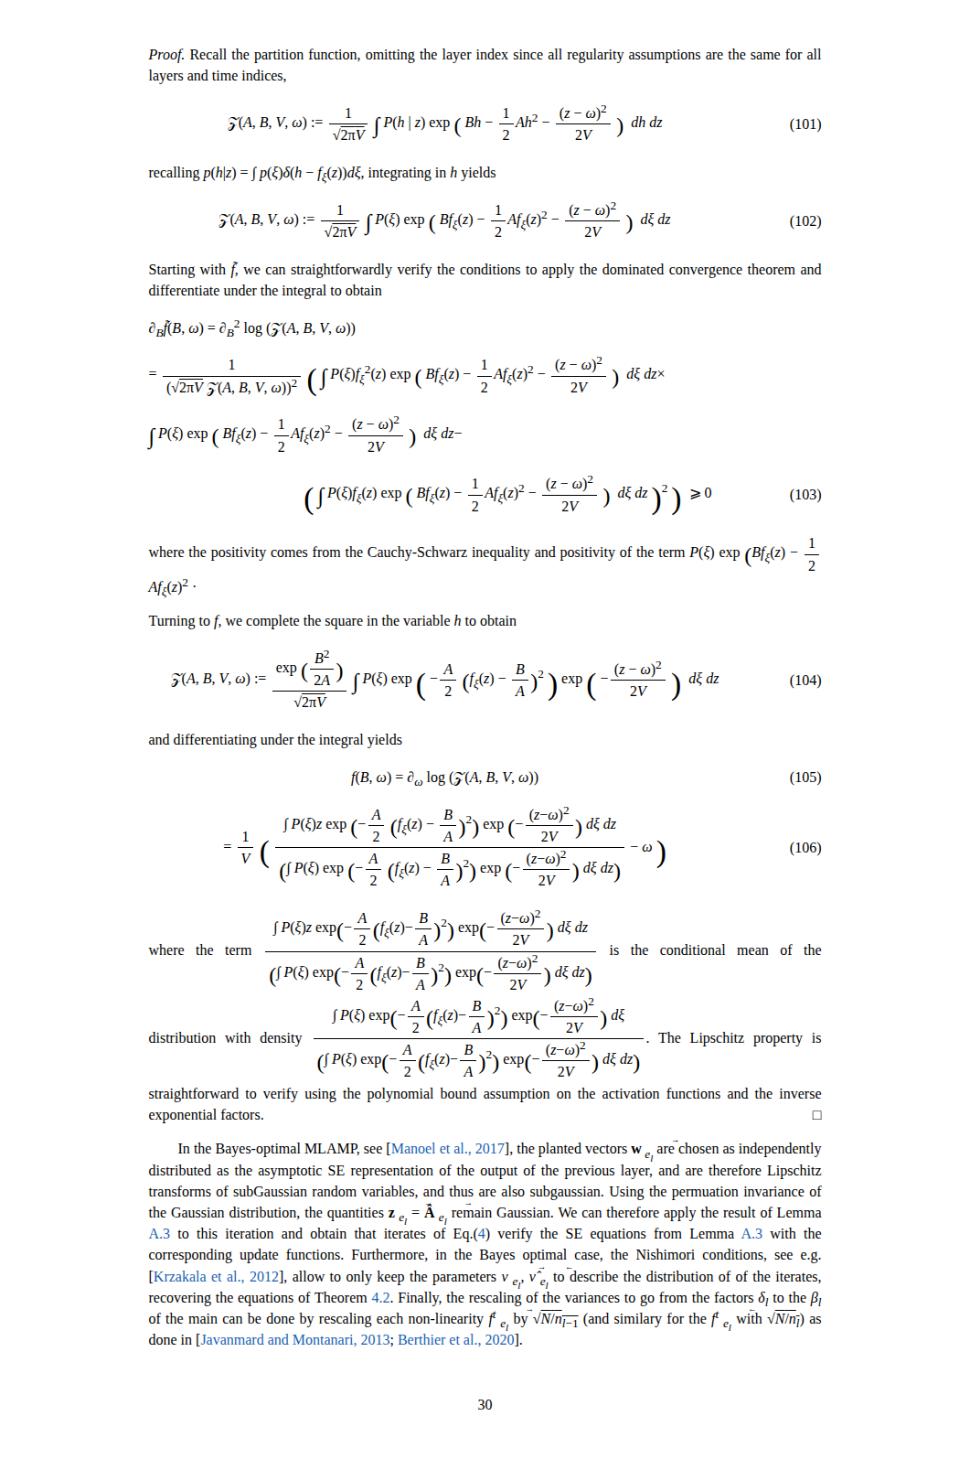Proof. Recall the partition function, omitting the layer index since all regularity assumptions are the same for all layers and time indices,
𝒵(A, B, V, ω) := 1√2πV ∫ P(h | z) exp ( Bh − 12 Ah2 − (z − ω)22V ) dh dz
(101)
recalling p(h|z) = ∫ p(ξ)δ(h − fξ(z))dξ, integrating in h yields
𝒵(A, B, V, ω) := 1√2πV ∫ P(ξ) exp ( Bfξ(z) − 12 Afξ(z)2 − (z − ω)22V ) dξ dz
(102)
Starting with f̃, we can straightforwardly verify the conditions to apply the dominated convergence theorem and differentiate under the integral to obtain
∂Bf̃(B, ω) = ∂B2 log (𝒵(A, B, V, ω))
= 1(√2πV 𝒵(A, B, V, ω))2 ( ∫ P(ξ)fξ2(z) exp ( Bfξ(z) − 12 Afξ(z)2 − (z − ω)22V ) dξ dz×
∫ P(ξ) exp ( Bfξ(z) − 12 Afξ(z)2 − (z − ω)22V ) dξ dz−
( ∫ P(ξ)fξ(z) exp ( Bfξ(z) − 12 Afξ(z)2 − (z − ω)22V ) dξ dz )2 ) ⩾ 0
(103)
where the positivity comes from the Cauchy-Schwarz inequality and positivity of the term P(ξ) exp (Bfξ(z) − 12 Afξ(z)2 ·
Turning to f, we complete the square in the variable h to obtain
𝒵(A, B, V, ω) := exp (B22A)√2πV ∫ P(ξ) exp ( −A 2 (fξ(z) − BA)2 ) exp ( −(z − ω)22V ) dξ dz
(104)
and differentiating under the integral yields
f(B, ω) = ∂ω log (𝒵(A, B, V, ω))
(105)
= 1 V ( ∫ P(ξ)z exp (−A 2 (fξ(z) − BA)2) exp (−(z−ω)22V) dξ dz (∫ P(ξ) exp (−A 2 (fξ(z) − BA)2) exp (−(z−ω)22V) dξ dz) − ω )
(106)
where the term ∫ P(ξ)z exp(−A 2(fξ(z)−BA)2) exp(−(z−ω)22V) dξ dz (∫ P(ξ) exp(−A 2(fξ(z)−BA)2) exp(−(z−ω)22V) dξ dz) is the conditional mean of the distribution with density ∫ P(ξ) exp(−A 2(fξ(z)−BA)2) exp(−(z−ω)22V) dξ (∫ P(ξ) exp(−A 2(fξ(z)−BA)2) exp(−(z−ω)22V) dξ dz) . The Lipschitz property is straightforward to verify using the polynomial bound assumption on the activation functions and the inverse exponential factors. □
In the Bayes-optimal MLAMP, see [Manoel et al., 2017], the planted vectors w el are chosen as independently distributed as the asymptotic SE representation of the output of the previous layer, and are therefore Lipschitz transforms of subGaussian random variables, and thus are also subgaussian. Using the permuation invariance of the Gaussian distribution, the quantities z el = Â el remain Gaussian. We can therefore apply the result of Lemma A.3 to this iteration and obtain that iterates of Eq.(4) verify the SE equations from Lemma A.3 with the corresponding update functions. Furthermore, in the Bayes optimal case, the Nishimori conditions, see e.g. [Krzakala et al., 2012], allow to only keep the parameters ν el, ν̂ el to describe the distribution of of the iterates, recovering the equations of Theorem 4.2. Finally, the rescaling of the variances to go from the factors δl to the βl of the main can be done by rescaling each non-linearity ft el by √N/nl−1 (and similary for the ft el with √N/nl) as done in [Javanmard and Montanari, 2013; Berthier et al., 2020].
30